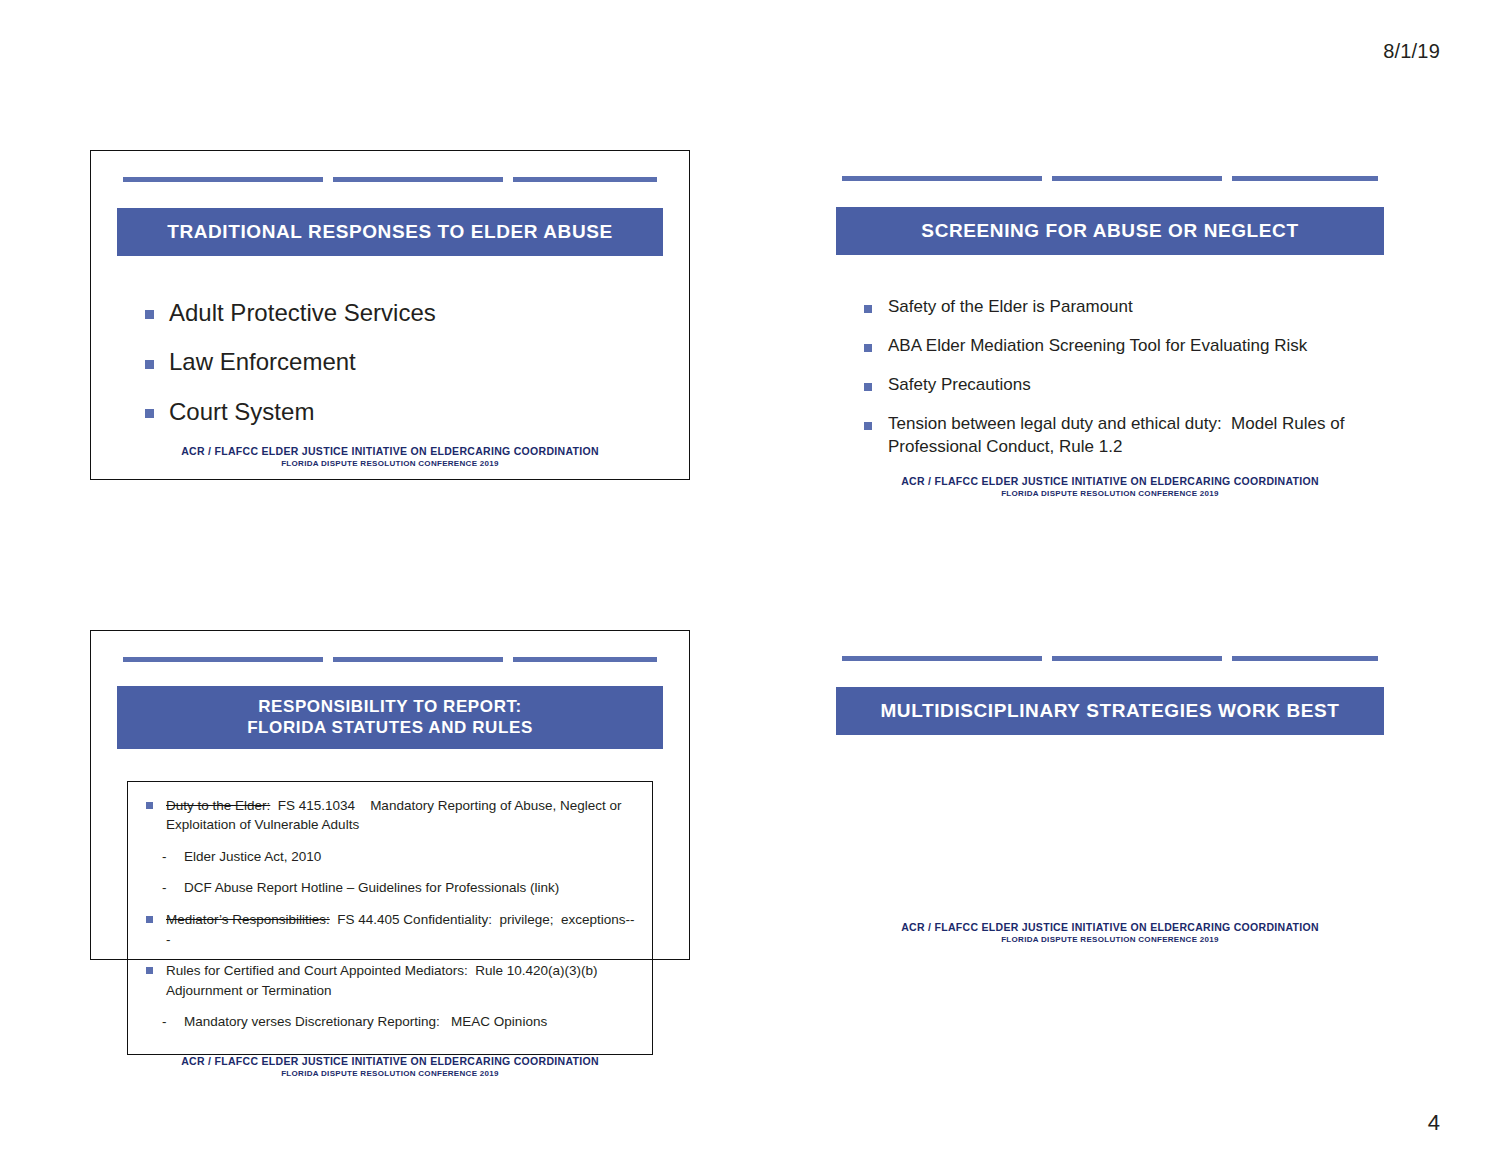8/1/19
Traditional Responses to Elder Abuse
Adult Protective Services
Law Enforcement
Court System
ACR / FLAFCC ELDER JUSTICE INITIATIVE ON ELDERCARING COORDINATION
FLORIDA DISPUTE RESOLUTION CONFERENCE 2019
Screening for Abuse or Neglect
Safety of the Elder is Paramount
ABA Elder Mediation Screening Tool for Evaluating Risk
Safety Precautions
Tension between legal duty and ethical duty: Model Rules of Professional Conduct, Rule 1.2
ACR / FLAFCC ELDER JUSTICE INITIATIVE ON ELDERCARING COORDINATION
FLORIDA DISPUTE RESOLUTION CONFERENCE 2019
Responsibility to Report:
Florida Statutes and Rules
Duty to the Elder: FS 415.1034 Mandatory Reporting of Abuse, Neglect or Exploitation of Vulnerable Adults
Elder Justice Act, 2010
DCF Abuse Report Hotline – Guidelines for Professionals (link)
Mediator’s Responsibilities: FS 44.405 Confidentiality: privilege; exceptions---
Rules for Certified and Court Appointed Mediators: Rule 10.420(a)(3)(b) Adjournment or Termination
Mandatory verses Discretionary Reporting: MEAC Opinions
ACR / FLAFCC ELDER JUSTICE INITIATIVE ON ELDERCARING COORDINATION
FLORIDA DISPUTE RESOLUTION CONFERENCE 2019
Multidisciplinary Strategies Work Best
ACR / FLAFCC ELDER JUSTICE INITIATIVE ON ELDERCARING COORDINATION
FLORIDA DISPUTE RESOLUTION CONFERENCE 2019
4